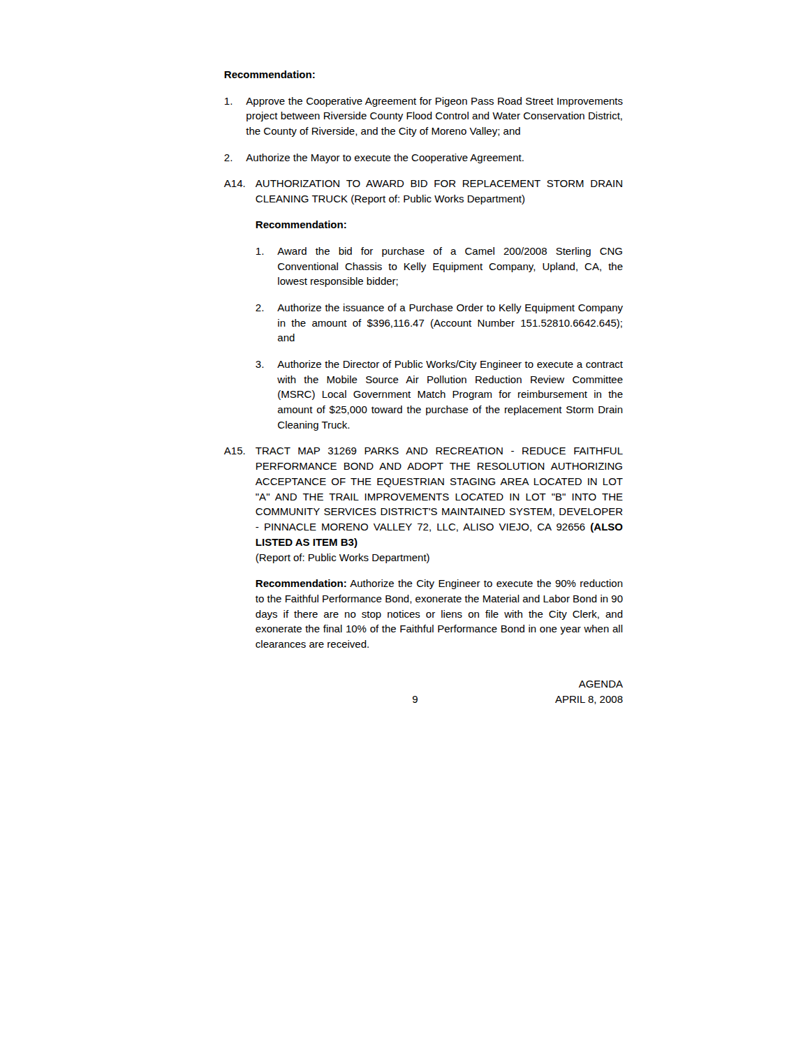Recommendation:
1. Approve the Cooperative Agreement for Pigeon Pass Road Street Improvements project between Riverside County Flood Control and Water Conservation District, the County of Riverside, and the City of Moreno Valley; and
2. Authorize the Mayor to execute the Cooperative Agreement.
A14.
AUTHORIZATION TO AWARD BID FOR REPLACEMENT STORM DRAIN CLEANING TRUCK (Report of: Public Works Department)
Recommendation:
1. Award the bid for purchase of a Camel 200/2008 Sterling CNG Conventional Chassis to Kelly Equipment Company, Upland, CA, the lowest responsible bidder;
2. Authorize the issuance of a Purchase Order to Kelly Equipment Company in the amount of $396,116.47 (Account Number 151.52810.6642.645); and
3. Authorize the Director of Public Works/City Engineer to execute a contract with the Mobile Source Air Pollution Reduction Review Committee (MSRC) Local Government Match Program for reimbursement in the amount of $25,000 toward the purchase of the replacement Storm Drain Cleaning Truck.
A15.
TRACT MAP 31269 PARKS AND RECREATION - REDUCE FAITHFUL PERFORMANCE BOND AND ADOPT THE RESOLUTION AUTHORIZING ACCEPTANCE OF THE EQUESTRIAN STAGING AREA LOCATED IN LOT "A" AND THE TRAIL IMPROVEMENTS LOCATED IN LOT "B" INTO THE COMMUNITY SERVICES DISTRICT'S MAINTAINED SYSTEM, DEVELOPER - PINNACLE MORENO VALLEY 72, LLC, ALISO VIEJO, CA 92656 (Also listed as Item B3)
(Report of: Public Works Department)
Recommendation: Authorize the City Engineer to execute the 90% reduction to the Faithful Performance Bond, exonerate the Material and Labor Bond in 90 days if there are no stop notices or liens on file with the City Clerk, and exonerate the final 10% of the Faithful Performance Bond in one year when all clearances are received.
9
AGENDA
APRIL 8, 2008